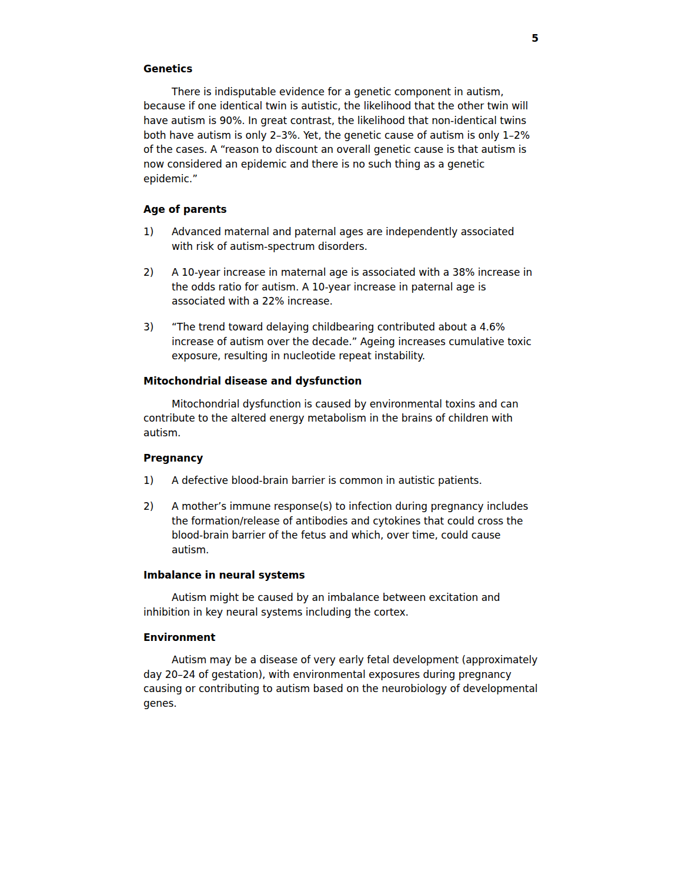5
Genetics
There is indisputable evidence for a genetic component in autism, because if one identical twin is autistic, the likelihood that the other twin will have autism is 90%. In great contrast, the likelihood that non-identical twins both have autism is only 2–3%. Yet, the genetic cause of autism is only 1–2% of the cases. A “reason to discount an overall genetic cause is that autism is now considered an epidemic and there is no such thing as a genetic epidemic.”
Age of parents
1) Advanced maternal and paternal ages are independently associated with risk of autism-spectrum disorders.
2) A 10-year increase in maternal age is associated with a 38% increase in the odds ratio for autism. A 10-year increase in paternal age is associated with a 22% increase.
3)“The trend toward delaying childbearing contributed about a 4.6% increase of autism over the decade.” Ageing increases cumulative toxic exposure, resulting in nucleotide repeat instability.
Mitochondrial disease and dysfunction
Mitochondrial dysfunction is caused by environmental toxins and can contribute to the altered energy metabolism in the brains of children with autism.
Pregnancy
1) A defective blood-brain barrier is common in autistic patients.
2) A mother’s immune response(s) to infection during pregnancy includes the formation/release of antibodies and cytokines that could cross the blood-brain barrier of the fetus and which, over time, could cause autism.
Imbalance in neural systems
Autism might be caused by an imbalance between excitation and inhibition in key neural systems including the cortex.
Environment
Autism may be a disease of very early fetal development (approximately day 20–24 of gestation), with environmental exposures during pregnancy causing or contributing to autism based on the neurobiology of developmental genes.